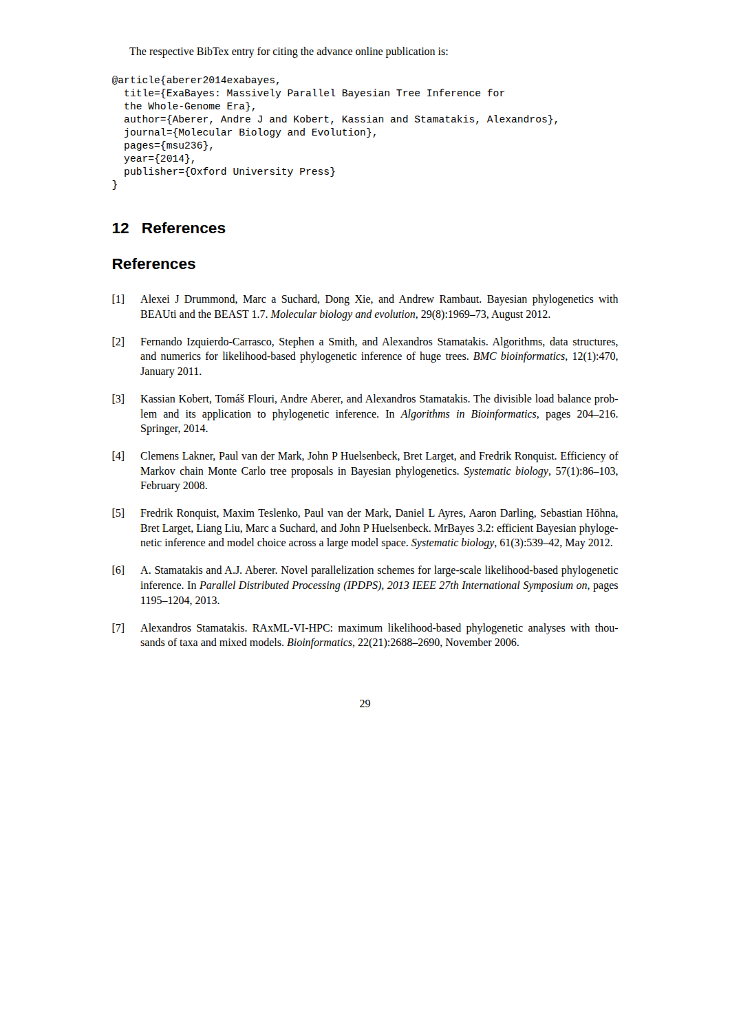The respective BibTex entry for citing the advance online publication is:
@article{aberer2014exabayes,
  title={ExaBayes: Massively Parallel Bayesian Tree Inference for
  the Whole-Genome Era},
  author={Aberer, Andre J and Kobert, Kassian and Stamatakis, Alexandros},
  journal={Molecular Biology and Evolution},
  pages={msu236},
  year={2014},
  publisher={Oxford University Press}
}
12 References
References
[1] Alexei J Drummond, Marc a Suchard, Dong Xie, and Andrew Rambaut. Bayesian phylogenetics with BEAUti and the BEAST 1.7. Molecular biology and evolution, 29(8):1969–73, August 2012.
[2] Fernando Izquierdo-Carrasco, Stephen a Smith, and Alexandros Stamatakis. Algorithms, data structures, and numerics for likelihood-based phylogenetic inference of huge trees. BMC bioinformatics, 12(1):470, January 2011.
[3] Kassian Kobert, Tomáš Flouri, Andre Aberer, and Alexandros Stamatakis. The divisible load balance problem and its application to phylogenetic inference. In Algorithms in Bioinformatics, pages 204–216. Springer, 2014.
[4] Clemens Lakner, Paul van der Mark, John P Huelsenbeck, Bret Larget, and Fredrik Ronquist. Efficiency of Markov chain Monte Carlo tree proposals in Bayesian phylogenetics. Systematic biology, 57(1):86–103, February 2008.
[5] Fredrik Ronquist, Maxim Teslenko, Paul van der Mark, Daniel L Ayres, Aaron Darling, Sebastian Höhna, Bret Larget, Liang Liu, Marc a Suchard, and John P Huelsenbeck. MrBayes 3.2: efficient Bayesian phylogenetic inference and model choice across a large model space. Systematic biology, 61(3):539–42, May 2012.
[6] A. Stamatakis and A.J. Aberer. Novel parallelization schemes for large-scale likelihood-based phylogenetic inference. In Parallel Distributed Processing (IPDPS), 2013 IEEE 27th International Symposium on, pages 1195–1204, 2013.
[7] Alexandros Stamatakis. RAxML-VI-HPC: maximum likelihood-based phylogenetic analyses with thousands of taxa and mixed models. Bioinformatics, 22(21):2688–2690, November 2006.
29